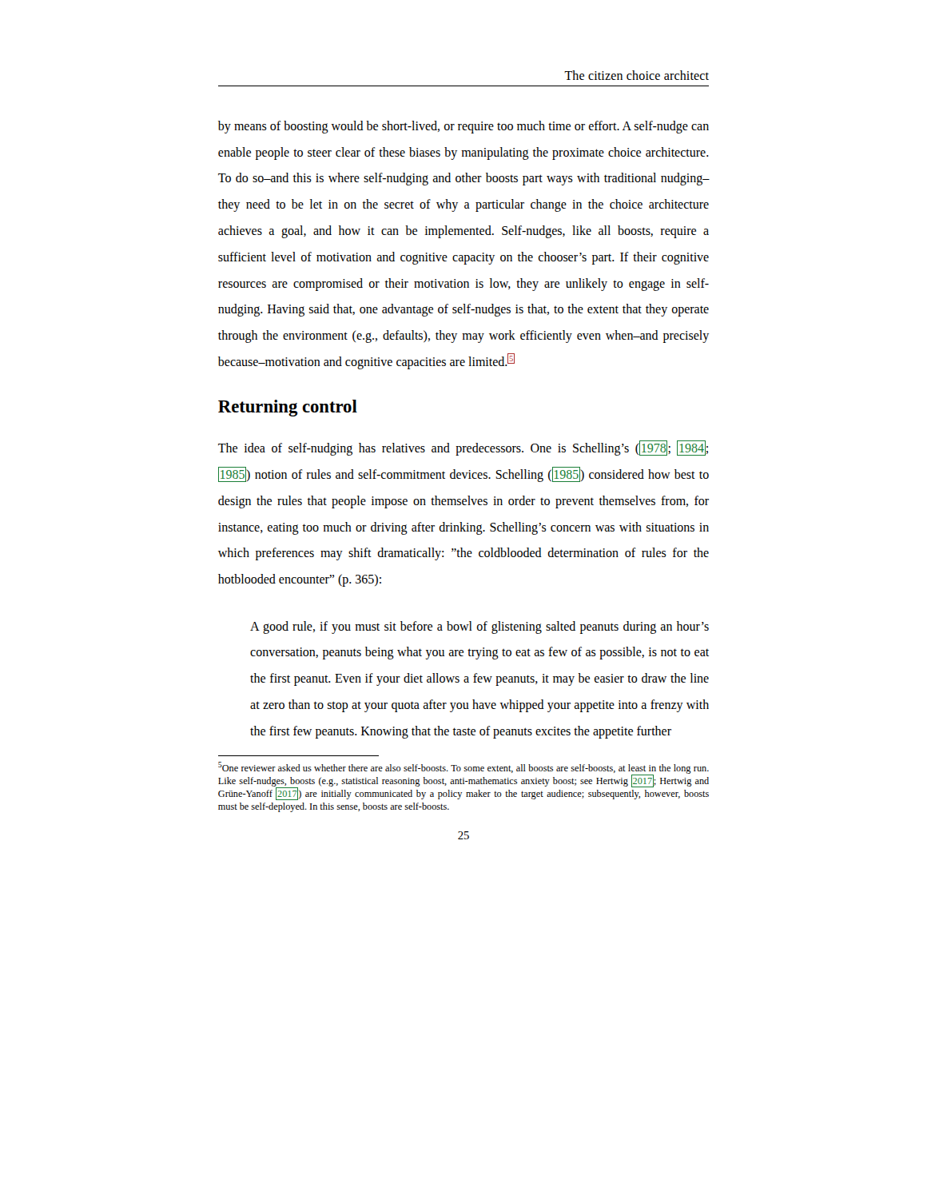The citizen choice architect
by means of boosting would be short-lived, or require too much time or effort. A self-nudge can enable people to steer clear of these biases by manipulating the proximate choice architecture. To do so–and this is where self-nudging and other boosts part ways with traditional nudging–they need to be let in on the secret of why a particular change in the choice architecture achieves a goal, and how it can be implemented. Self-nudges, like all boosts, require a sufficient level of motivation and cognitive capacity on the chooser’s part. If their cognitive resources are compromised or their motivation is low, they are unlikely to engage in self-nudging. Having said that, one advantage of self-nudges is that, to the extent that they operate through the environment (e.g., defaults), they may work efficiently even when–and precisely because–motivation and cognitive capacities are limited.5
Returning control
The idea of self-nudging has relatives and predecessors. One is Schelling’s (1978; 1984; 1985) notion of rules and self-commitment devices. Schelling (1985) considered how best to design the rules that people impose on themselves in order to prevent themselves from, for instance, eating too much or driving after drinking. Schelling’s concern was with situations in which preferences may shift dramatically: ”the coldblooded determination of rules for the hotblooded encounter” (p. 365):
A good rule, if you must sit before a bowl of glistening salted peanuts during an hour’s conversation, peanuts being what you are trying to eat as few of as possible, is not to eat the first peanut. Even if your diet allows a few peanuts, it may be easier to draw the line at zero than to stop at your quota after you have whipped your appetite into a frenzy with the first few peanuts. Knowing that the taste of peanuts excites the appetite further
5One reviewer asked us whether there are also self-boosts. To some extent, all boosts are self-boosts, at least in the long run. Like self-nudges, boosts (e.g., statistical reasoning boost, anti-mathematics anxiety boost; see Hertwig 2017; Hertwig and Grüne-Yanoff 2017) are initially communicated by a policy maker to the target audience; subsequently, however, boosts must be self-deployed. In this sense, boosts are self-boosts.
25